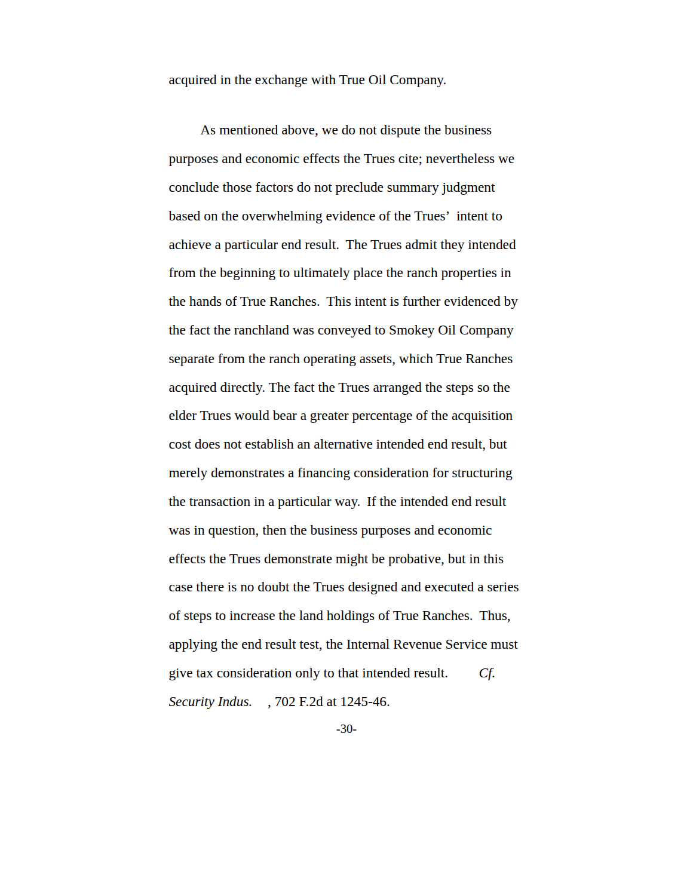acquired in the exchange with True Oil Company.
As mentioned above, we do not dispute the business purposes and economic effects the Trues cite; nevertheless we conclude those factors do not preclude summary judgment based on the overwhelming evidence of the Trues’ intent to achieve a particular end result. The Trues admit they intended from the beginning to ultimately place the ranch properties in the hands of True Ranches. This intent is further evidenced by the fact the ranchland was conveyed to Smokey Oil Company separate from the ranch operating assets, which True Ranches acquired directly. The fact the Trues arranged the steps so the elder Trues would bear a greater percentage of the acquisition cost does not establish an alternative intended end result, but merely demonstrates a financing consideration for structuring the transaction in a particular way. If the intended end result was in question, then the business purposes and economic effects the Trues demonstrate might be probative, but in this case there is no doubt the Trues designed and executed a series of steps to increase the land holdings of True Ranches. Thus, applying the end result test, the Internal Revenue Service must give tax consideration only to that intended result. Cf. Security Indus. , 702 F.2d at 1245-46.
-30-